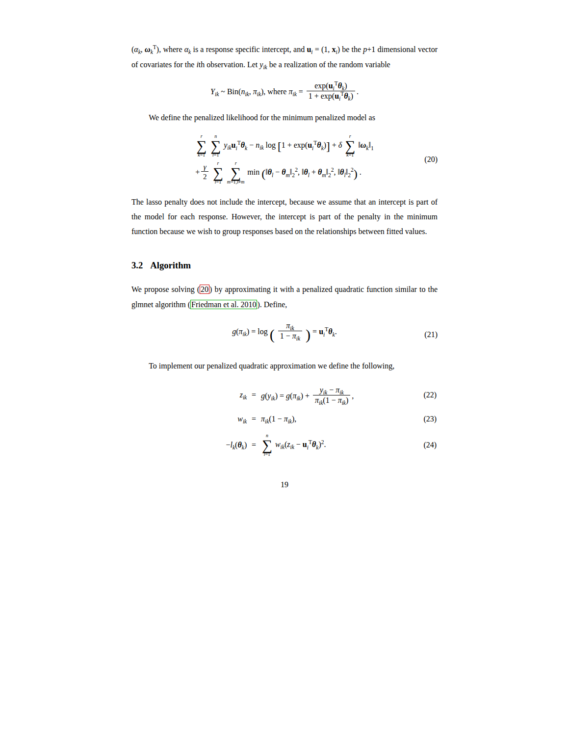(αk, ωkT), where αk is a response specific intercept, and ui = (1, xi) be the p+1 dimensional vector of covariates for the ith observation. Let yik be a realization of the random variable
Yik ~ Bin(nik, πik), where πik = exp(uiTθk) 1 + exp(uiTθk) .
We define the penalized likelihood for the minimum penalized model as
r∑k=1 n∑i=1 yik uiTθk − nik log [1 + exp(uiTθk)] + δ r∑k=1 ‖ωk‖1
+γ 2 r∑l=1 r∑m=1,l≠m min (‖θl − θm‖22, ‖θl + θm‖22, ‖θl‖22) .
(20)
The lasso penalty does not include the intercept, because we assume that an intercept is part of the model for each response. However, the intercept is part of the penalty in the minimum function because we wish to group responses based on the relationships between fitted values.
3.2 Algorithm
We propose solving (20) by approximating it with a penalized quadratic function similar to the glmnet algorithm (Friedman et al. 2010). Define,
g(πik) = log ( πik 1 − πik ) = uiTθk.
(21)
To implement our penalized quadratic approximation we define the following,
| z ik | = | g ( y ik ) = g ( π ik ) + y ik − π ik π ik (1 − π ik ) , | (22) |
| w ik | = | π ik (1 − π ik ), | (23) |
| − l k ( θ k ) | = | n ∑ i =1 w ik ( z ik − u i T θ k ) 2 . | (24) |
19